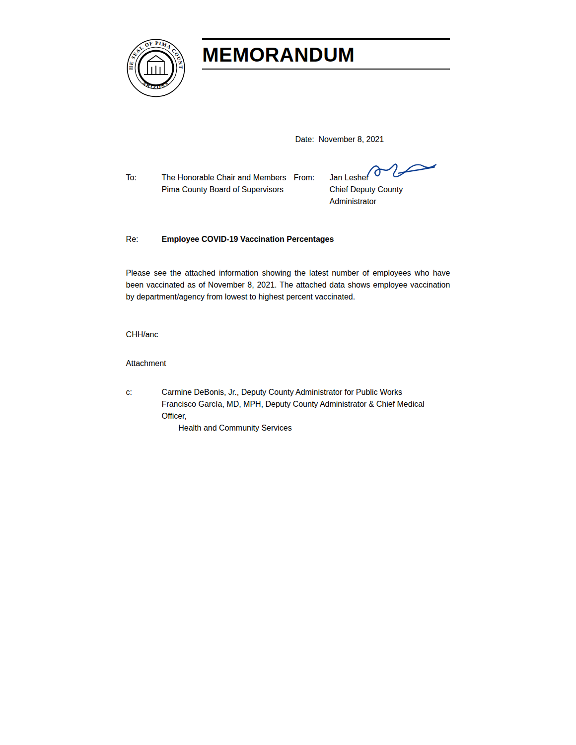THE SEAL OF PIMA COUNTY ARIZONA
MEMORANDUM
Date: November 8, 2021
To:
The Honorable Chair and Members
Pima County Board of Supervisors
From:
Jan Lesher
Chief Deputy County Administrator
Re:
Employee COVID-19 Vaccination Percentages
Please see the attached information showing the latest number of employees who have been vaccinated as of November 8, 2021. The attached data shows employee vaccination by department/agency from lowest to highest percent vaccinated.
CHH/anc
Attachment
c:
Carmine DeBonis, Jr., Deputy County Administrator for Public Works
Francisco García, MD, MPH, Deputy County Administrator & Chief Medical Officer,
Health and Community Services